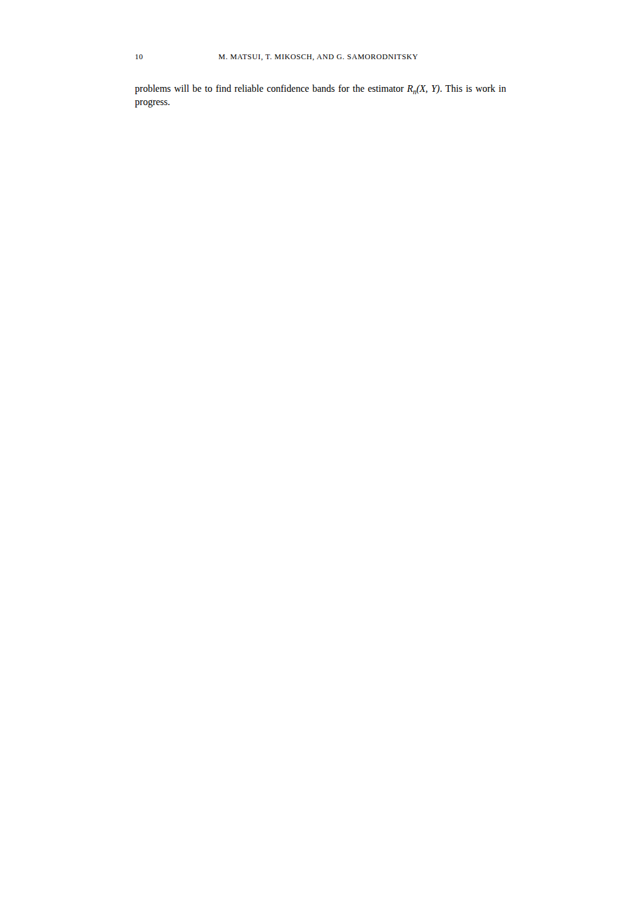10 M. Matsui, T. Mikosch, and G. Samorodnitsky
problems will be to find reliable confidence bands for the estimator Rn( X, Y). This is work in progress.